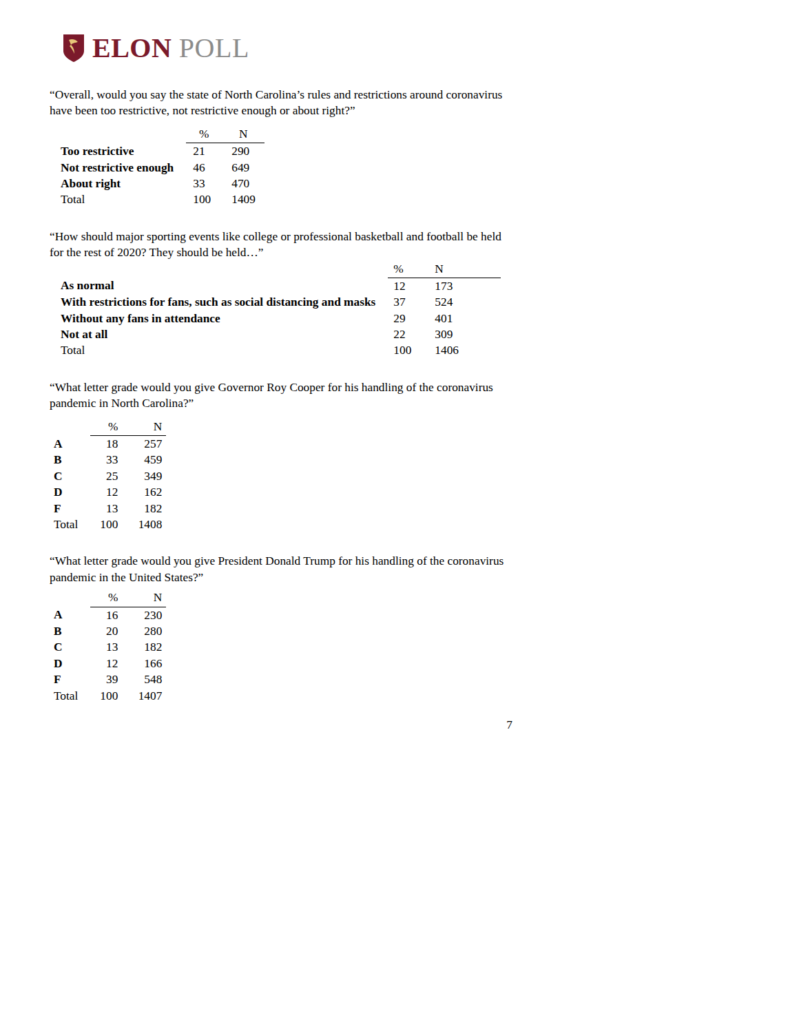ELON POLL
“Overall, would you say the state of North Carolina’s rules and restrictions around coronavirus have been too restrictive, not restrictive enough or about right?”
| | % | N |
| --- | --- | --- |
| Too restrictive | 21 | 290 |
| Not restrictive enough | 46 | 649 |
| About right | 33 | 470 |
| Total | 100 | 1409 |
“How should major sporting events like college or professional basketball and football be held for the rest of 2020? They should be held…”
| | % | N |
| --- | --- | --- |
| As normal | 12 | 173 |
| With restrictions for fans, such as social distancing and masks | 37 | 524 |
| Without any fans in attendance | 29 | 401 |
| Not at all | 22 | 309 |
| Total | 100 | 1406 |
“What letter grade would you give Governor Roy Cooper for his handling of the coronavirus pandemic in North Carolina?”
| | % | N |
| --- | --- | --- |
| A | 18 | 257 |
| B | 33 | 459 |
| C | 25 | 349 |
| D | 12 | 162 |
| F | 13 | 182 |
| Total | 100 | 1408 |
“What letter grade would you give President Donald Trump for his handling of the coronavirus pandemic in the United States?”
| | % | N |
| --- | --- | --- |
| A | 16 | 230 |
| B | 20 | 280 |
| C | 13 | 182 |
| D | 12 | 166 |
| F | 39 | 548 |
| Total | 100 | 1407 |
7